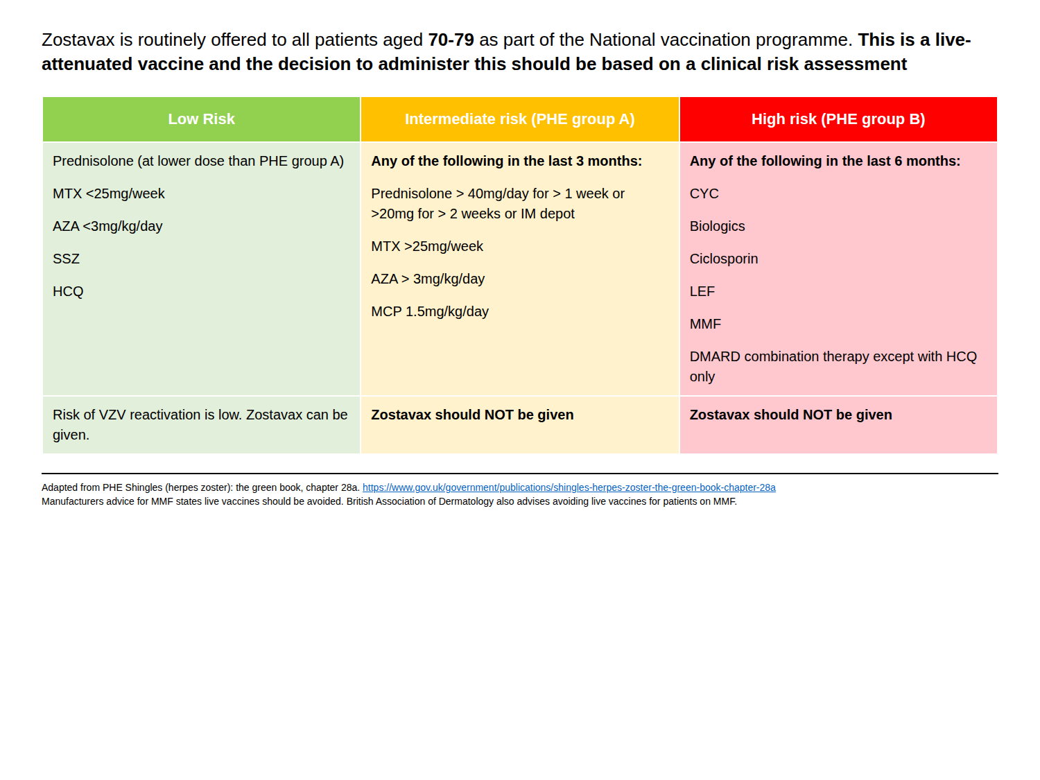Zostavax is routinely offered to all patients aged 70-79 as part of the National vaccination programme. This is a live-attenuated vaccine and the decision to administer this should be based on a clinical risk assessment
| Low Risk | Intermediate risk (PHE group A) | High risk (PHE group B) |
| --- | --- | --- |
| Prednisolone (at lower dose than PHE group A) MTX <25mg/week AZA <3mg/kg/day SSZ HCQ | Any of the following in the last 3 months: Prednisolone > 40mg/day for > 1 week or >20mg for > 2 weeks or IM depot MTX >25mg/week AZA > 3mg/kg/day MCP 1.5mg/kg/day | Any of the following in the last 6 months: CYC Biologics Ciclosporin LEF MMF DMARD combination therapy except with HCQ only |
| Risk of VZV reactivation is low. Zostavax can be given. | Zostavax should NOT be given | Zostavax should NOT be given |
Adapted from PHE Shingles (herpes zoster): the green book, chapter 28a. https://www.gov.uk/government/publications/shingles-herpes-zoster-the-green-book-chapter-28a
Manufacturers advice for MMF states live vaccines should be avoided. British Association of Dermatology also advises avoiding live vaccines for patients on MMF.